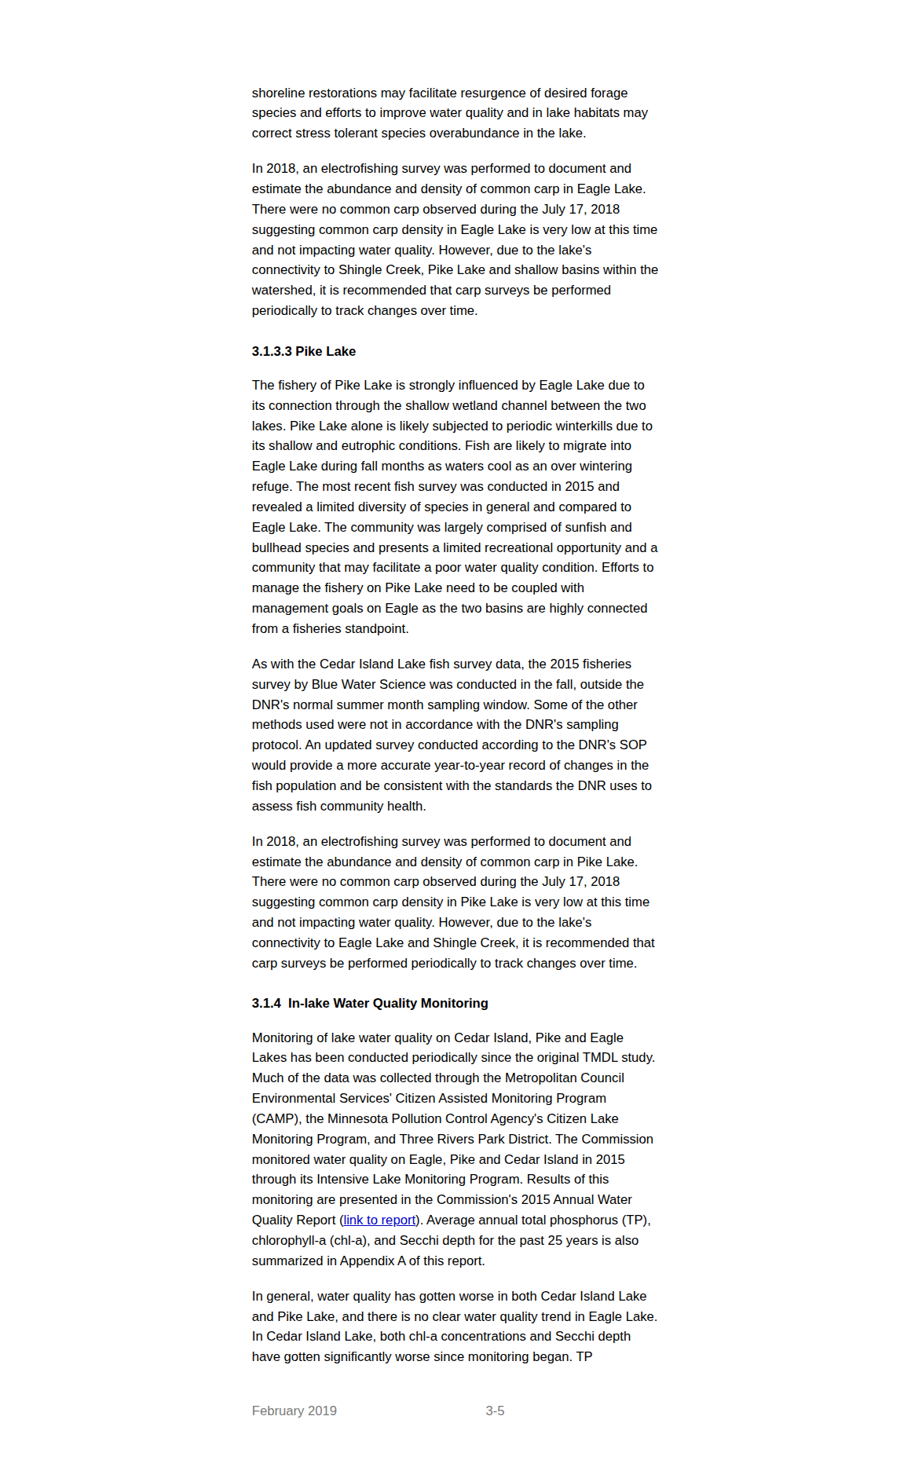shoreline restorations may facilitate resurgence of desired forage species and efforts to improve water quality and in lake habitats may correct stress tolerant species overabundance in the lake.
In 2018, an electrofishing survey was performed to document and estimate the abundance and density of common carp in Eagle Lake. There were no common carp observed during the July 17, 2018 suggesting common carp density in Eagle Lake is very low at this time and not impacting water quality. However, due to the lake's connectivity to Shingle Creek, Pike Lake and shallow basins within the watershed, it is recommended that carp surveys be performed periodically to track changes over time.
3.1.3.3 Pike Lake
The fishery of Pike Lake is strongly influenced by Eagle Lake due to its connection through the shallow wetland channel between the two lakes. Pike Lake alone is likely subjected to periodic winterkills due to its shallow and eutrophic conditions. Fish are likely to migrate into Eagle Lake during fall months as waters cool as an over wintering refuge. The most recent fish survey was conducted in 2015 and revealed a limited diversity of species in general and compared to Eagle Lake. The community was largely comprised of sunfish and bullhead species and presents a limited recreational opportunity and a community that may facilitate a poor water quality condition. Efforts to manage the fishery on Pike Lake need to be coupled with management goals on Eagle as the two basins are highly connected from a fisheries standpoint.
As with the Cedar Island Lake fish survey data, the 2015 fisheries survey by Blue Water Science was conducted in the fall, outside the DNR's normal summer month sampling window. Some of the other methods used were not in accordance with the DNR's sampling protocol. An updated survey conducted according to the DNR's SOP would provide a more accurate year-to-year record of changes in the fish population and be consistent with the standards the DNR uses to assess fish community health.
In 2018, an electrofishing survey was performed to document and estimate the abundance and density of common carp in Pike Lake. There were no common carp observed during the July 17, 2018 suggesting common carp density in Pike Lake is very low at this time and not impacting water quality. However, due to the lake's connectivity to Eagle Lake and Shingle Creek, it is recommended that carp surveys be performed periodically to track changes over time.
3.1.4 In-lake Water Quality Monitoring
Monitoring of lake water quality on Cedar Island, Pike and Eagle Lakes has been conducted periodically since the original TMDL study. Much of the data was collected through the Metropolitan Council Environmental Services' Citizen Assisted Monitoring Program (CAMP), the Minnesota Pollution Control Agency's Citizen Lake Monitoring Program, and Three Rivers Park District. The Commission monitored water quality on Eagle, Pike and Cedar Island in 2015 through its Intensive Lake Monitoring Program. Results of this monitoring are presented in the Commission's 2015 Annual Water Quality Report (link to report). Average annual total phosphorus (TP), chlorophyll-a (chl-a), and Secchi depth for the past 25 years is also summarized in Appendix A of this report.
In general, water quality has gotten worse in both Cedar Island Lake and Pike Lake, and there is no clear water quality trend in Eagle Lake. In Cedar Island Lake, both chl-a concentrations and Secchi depth have gotten significantly worse since monitoring began. TP
February 2019 3-5